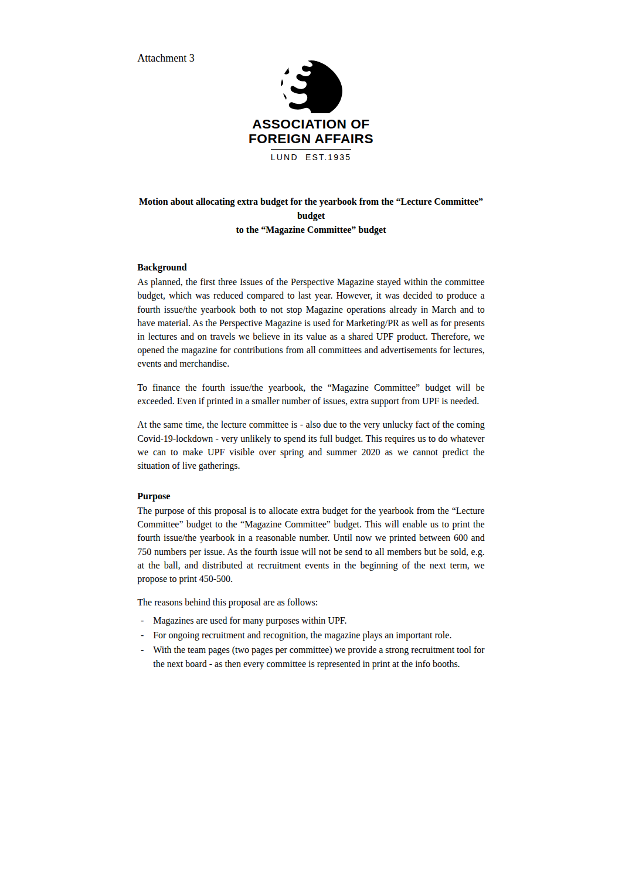Attachment 3
ASSOCIATION OF
FOREIGN AFFAIRS
LUND EST.1935
Motion about allocating extra budget for the yearbook from the “Lecture Committee” budget
to the “Magazine Committee” budget
Background
As planned, the first three Issues of the Perspective Magazine stayed within the committee budget, which was reduced compared to last year. However, it was decided to produce a fourth issue/the yearbook both to not stop Magazine operations already in March and to have material. As the Perspective Magazine is used for Marketing/PR as well as for presents in lectures and on travels we believe in its value as a shared UPF product. Therefore, we opened the magazine for contributions from all committees and advertisements for lectures, events and merchandise.
To finance the fourth issue/the yearbook, the “Magazine Committee” budget will be exceeded. Even if printed in a smaller number of issues, extra support from UPF is needed.
At the same time, the lecture committee is - also due to the very unlucky fact of the coming Covid-19-lockdown - very unlikely to spend its full budget. This requires us to do whatever we can to make UPF visible over spring and summer 2020 as we cannot predict the situation of live gatherings.
Purpose
The purpose of this proposal is to allocate extra budget for the yearbook from the “Lecture Committee” budget to the “Magazine Committee” budget. This will enable us to print the fourth issue/the yearbook in a reasonable number. Until now we printed between 600 and 750 numbers per issue. As the fourth issue will not be send to all members but be sold, e.g. at the ball, and distributed at recruitment events in the beginning of the next term, we propose to print 450-500.
The reasons behind this proposal are as follows:
Magazines are used for many purposes within UPF.
For ongoing recruitment and recognition, the magazine plays an important role.
With the team pages (two pages per committee) we provide a strong recruitment tool for the next board - as then every committee is represented in print at the info booths.